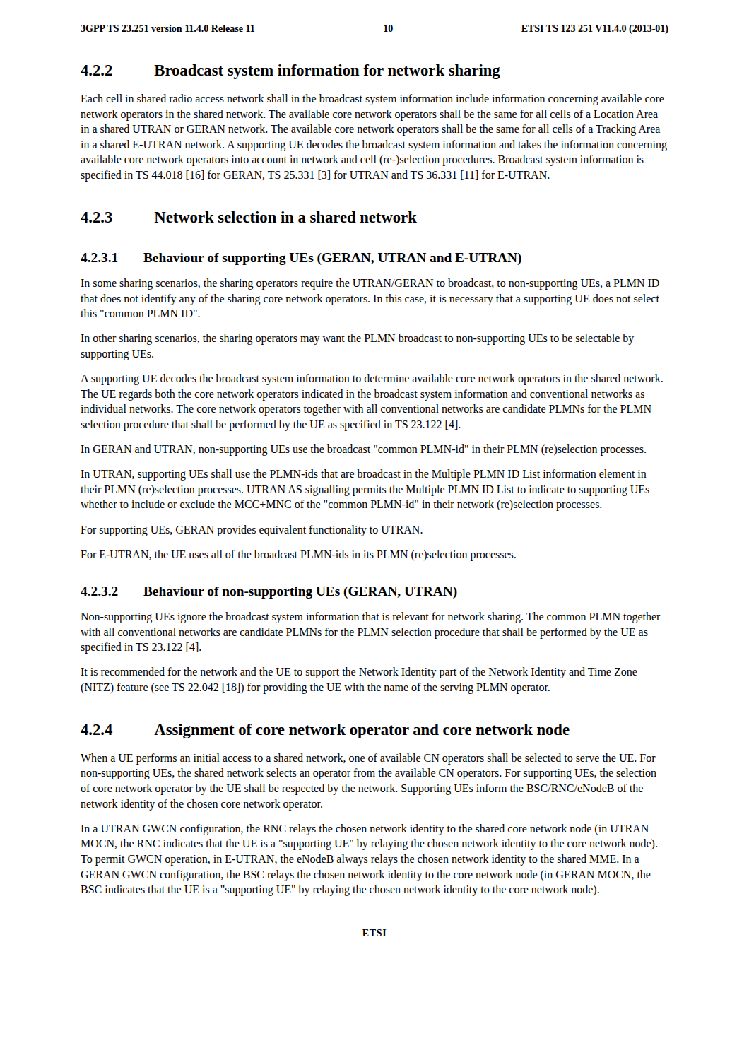3GPP TS 23.251 version 11.4.0 Release 11 10 ETSI TS 123 251 V11.4.0 (2013-01)
4.2.2 Broadcast system information for network sharing
Each cell in shared radio access network shall in the broadcast system information include information concerning available core network operators in the shared network. The available core network operators shall be the same for all cells of a Location Area in a shared UTRAN or GERAN network. The available core network operators shall be the same for all cells of a Tracking Area in a shared E-UTRAN network. A supporting UE decodes the broadcast system information and takes the information concerning available core network operators into account in network and cell (re-)selection procedures. Broadcast system information is specified in TS 44.018 [16] for GERAN, TS 25.331 [3] for UTRAN and TS 36.331 [11] for E-UTRAN.
4.2.3 Network selection in a shared network
4.2.3.1 Behaviour of supporting UEs (GERAN, UTRAN and E-UTRAN)
In some sharing scenarios, the sharing operators require the UTRAN/GERAN to broadcast, to non-supporting UEs, a PLMN ID that does not identify any of the sharing core network operators. In this case, it is necessary that a supporting UE does not select this "common PLMN ID".
In other sharing scenarios, the sharing operators may want the PLMN broadcast to non-supporting UEs to be selectable by supporting UEs.
A supporting UE decodes the broadcast system information to determine available core network operators in the shared network. The UE regards both the core network operators indicated in the broadcast system information and conventional networks as individual networks. The core network operators together with all conventional networks are candidate PLMNs for the PLMN selection procedure that shall be performed by the UE as specified in TS 23.122 [4].
In GERAN and UTRAN, non-supporting UEs use the broadcast "common PLMN-id" in their PLMN (re)selection processes.
In UTRAN, supporting UEs shall use the PLMN-ids that are broadcast in the Multiple PLMN ID List information element in their PLMN (re)selection processes. UTRAN AS signalling permits the Multiple PLMN ID List to indicate to supporting UEs whether to include or exclude the MCC+MNC of the "common PLMN-id" in their network (re)selection processes.
For supporting UEs, GERAN provides equivalent functionality to UTRAN.
For E-UTRAN, the UE uses all of the broadcast PLMN-ids in its PLMN (re)selection processes.
4.2.3.2 Behaviour of non-supporting UEs (GERAN, UTRAN)
Non-supporting UEs ignore the broadcast system information that is relevant for network sharing. The common PLMN together with all conventional networks are candidate PLMNs for the PLMN selection procedure that shall be performed by the UE as specified in TS 23.122 [4].
It is recommended for the network and the UE to support the Network Identity part of the Network Identity and Time Zone (NITZ) feature (see TS 22.042 [18]) for providing the UE with the name of the serving PLMN operator.
4.2.4 Assignment of core network operator and core network node
When a UE performs an initial access to a shared network, one of available CN operators shall be selected to serve the UE. For non-supporting UEs, the shared network selects an operator from the available CN operators. For supporting UEs, the selection of core network operator by the UE shall be respected by the network. Supporting UEs inform the BSC/RNC/eNodeB of the network identity of the chosen core network operator.
In a UTRAN GWCN configuration, the RNC relays the chosen network identity to the shared core network node (in UTRAN MOCN, the RNC indicates that the UE is a "supporting UE" by relaying the chosen network identity to the core network node). To permit GWCN operation, in E-UTRAN, the eNodeB always relays the chosen network identity to the shared MME. In a GERAN GWCN configuration, the BSC relays the chosen network identity to the core network node (in GERAN MOCN, the BSC indicates that the UE is a "supporting UE" by relaying the chosen network identity to the core network node).
ETSI